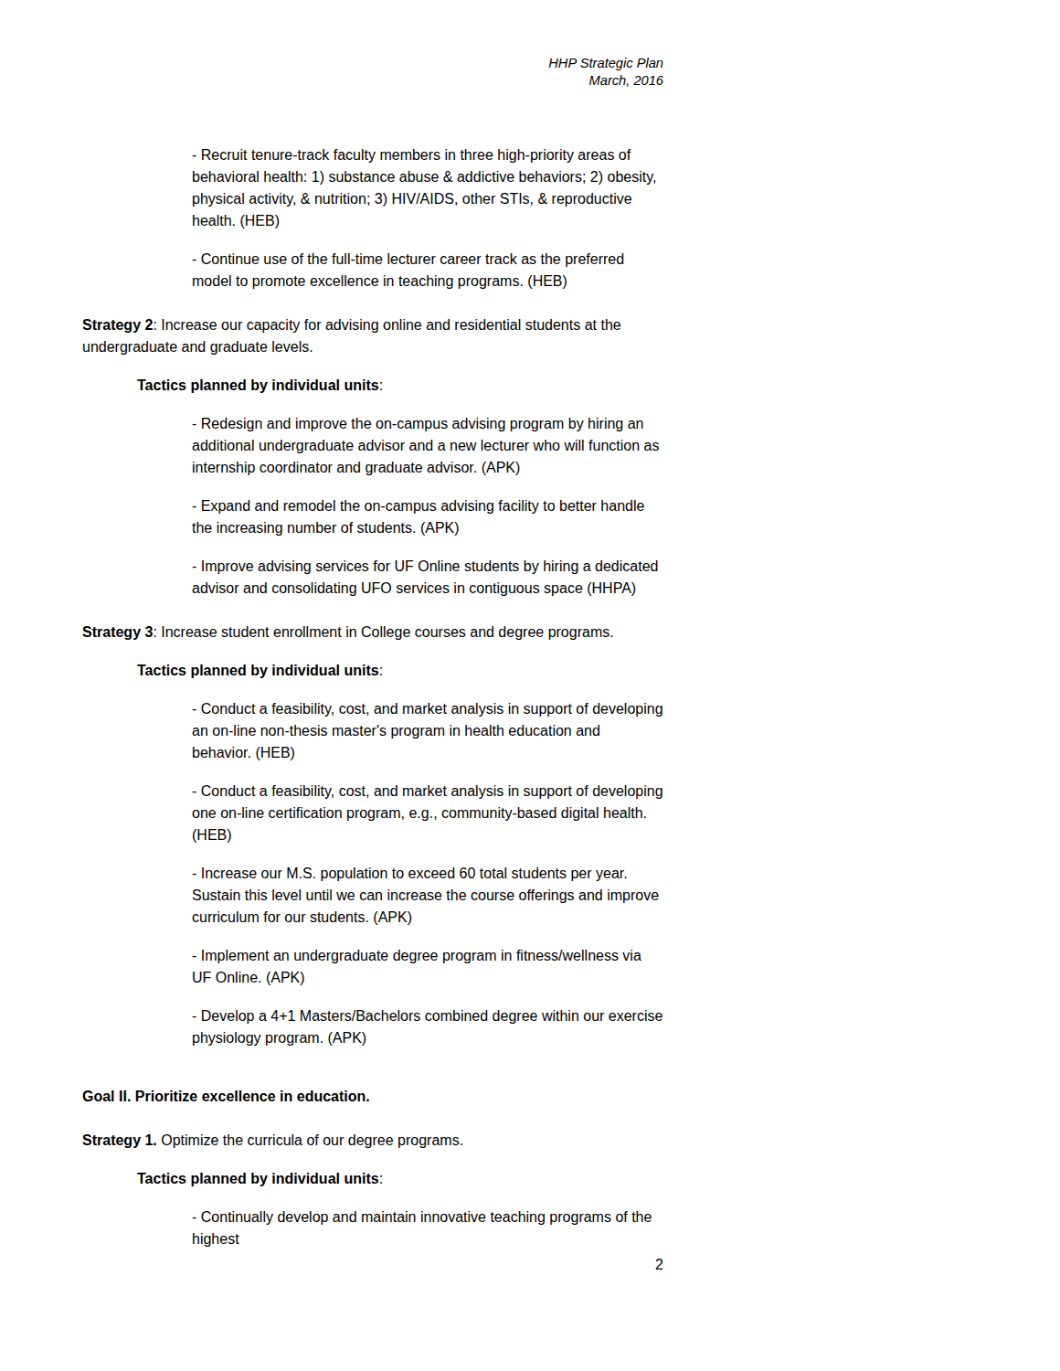HHP Strategic Plan
March, 2016
- Recruit tenure-track faculty members in three high-priority areas of behavioral health: 1) substance abuse & addictive behaviors; 2) obesity, physical activity, & nutrition; 3) HIV/AIDS, other STIs, & reproductive health. (HEB)
- Continue use of the full-time lecturer career track as the preferred model to promote excellence in teaching programs. (HEB)
Strategy 2: Increase our capacity for advising online and residential students at the undergraduate and graduate levels.
Tactics planned by individual units:
- Redesign and improve the on-campus advising program by hiring an additional undergraduate advisor and a new lecturer who will function as internship coordinator and graduate advisor. (APK)
- Expand and remodel the on-campus advising facility to better handle the increasing number of students. (APK)
- Improve advising services for UF Online students by hiring a dedicated advisor and consolidating UFO services in contiguous space (HHPA)
Strategy 3: Increase student enrollment in College courses and degree programs.
Tactics planned by individual units:
- Conduct a feasibility, cost, and market analysis in support of developing an on-line non-thesis master's program in health education and behavior. (HEB)
- Conduct a feasibility, cost, and market analysis in support of developing one on-line certification program, e.g., community-based digital health. (HEB)
- Increase our M.S. population to exceed 60 total students per year. Sustain this level until we can increase the course offerings and improve curriculum for our students. (APK)
- Implement an undergraduate degree program in fitness/wellness via UF Online. (APK)
- Develop a 4+1 Masters/Bachelors combined degree within our exercise physiology program. (APK)
Goal II. Prioritize excellence in education.
Strategy 1. Optimize the curricula of our degree programs.
Tactics planned by individual units:
- Continually develop and maintain innovative teaching programs of the highest
2